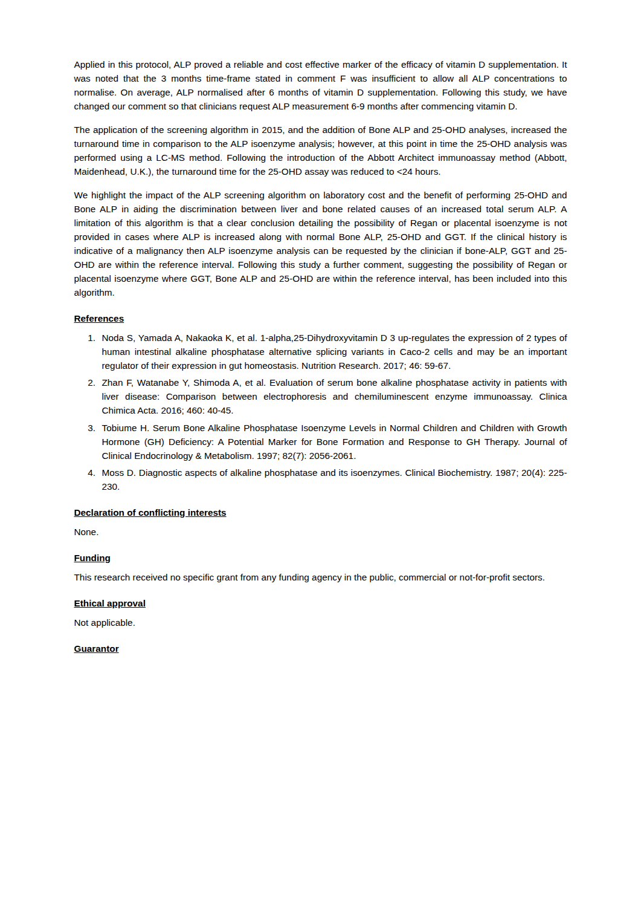Applied in this protocol, ALP proved a reliable and cost effective marker of the efficacy of vitamin D supplementation. It was noted that the 3 months time-frame stated in comment F was insufficient to allow all ALP concentrations to normalise. On average, ALP normalised after 6 months of vitamin D supplementation. Following this study, we have changed our comment so that clinicians request ALP measurement 6-9 months after commencing vitamin D.
The application of the screening algorithm in 2015, and the addition of Bone ALP and 25-OHD analyses, increased the turnaround time in comparison to the ALP isoenzyme analysis; however, at this point in time the 25-OHD analysis was performed using a LC-MS method. Following the introduction of the Abbott Architect immunoassay method (Abbott, Maidenhead, U.K.), the turnaround time for the 25-OHD assay was reduced to <24 hours.
We highlight the impact of the ALP screening algorithm on laboratory cost and the benefit of performing 25-OHD and Bone ALP in aiding the discrimination between liver and bone related causes of an increased total serum ALP. A limitation of this algorithm is that a clear conclusion detailing the possibility of Regan or placental isoenzyme is not provided in cases where ALP is increased along with normal Bone ALP, 25-OHD and GGT. If the clinical history is indicative of a malignancy then ALP isoenzyme analysis can be requested by the clinician if bone-ALP, GGT and 25-OHD are within the reference interval. Following this study a further comment, suggesting the possibility of Regan or placental isoenzyme where GGT, Bone ALP and 25-OHD are within the reference interval, has been included into this algorithm.
References
Noda S, Yamada A, Nakaoka K, et al. 1-alpha,25-Dihydroxyvitamin D 3 up-regulates the expression of 2 types of human intestinal alkaline phosphatase alternative splicing variants in Caco-2 cells and may be an important regulator of their expression in gut homeostasis. Nutrition Research. 2017; 46: 59-67.
Zhan F, Watanabe Y, Shimoda A, et al. Evaluation of serum bone alkaline phosphatase activity in patients with liver disease: Comparison between electrophoresis and chemiluminescent enzyme immunoassay. Clinica Chimica Acta. 2016; 460: 40-45.
Tobiume H. Serum Bone Alkaline Phosphatase Isoenzyme Levels in Normal Children and Children with Growth Hormone (GH) Deficiency: A Potential Marker for Bone Formation and Response to GH Therapy. Journal of Clinical Endocrinology & Metabolism. 1997; 82(7): 2056-2061.
Moss D. Diagnostic aspects of alkaline phosphatase and its isoenzymes. Clinical Biochemistry. 1987; 20(4): 225-230.
Declaration of conflicting interests
None.
Funding
This research received no specific grant from any funding agency in the public, commercial or not-for-profit sectors.
Ethical approval
Not applicable.
Guarantor